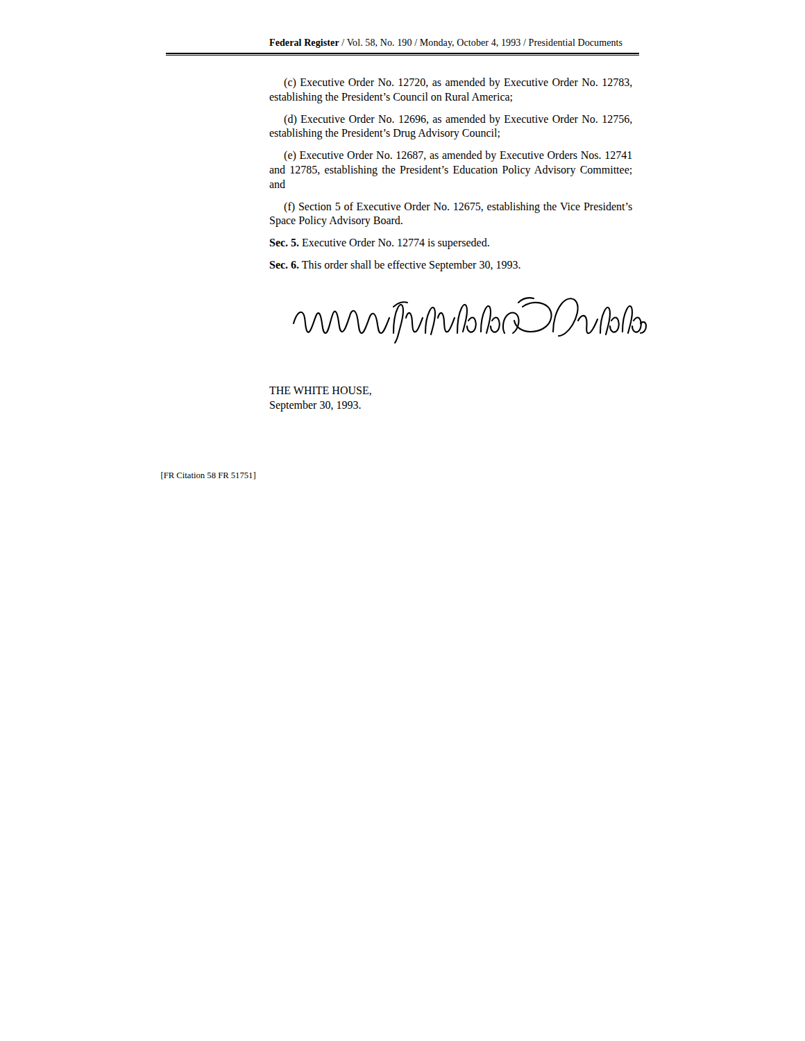Federal Register / Vol. 58, No. 190 / Monday, October 4, 1993 / Presidential Documents
(c) Executive Order No. 12720, as amended by Executive Order No. 12783, establishing the President’s Council on Rural America;
(d) Executive Order No. 12696, as amended by Executive Order No. 12756, establishing the President’s Drug Advisory Council;
(e) Executive Order No. 12687, as amended by Executive Orders Nos. 12741 and 12785, establishing the President’s Education Policy Advisory Committee; and
(f) Section 5 of Executive Order No. 12675, establishing the Vice President’s Space Policy Advisory Board.
Sec. 5. Executive Order No. 12774 is superseded.
Sec. 6. This order shall be effective September 30, 1993.
THE WHITE HOUSE,
September 30, 1993.
[FR Citation 58 FR 51751]